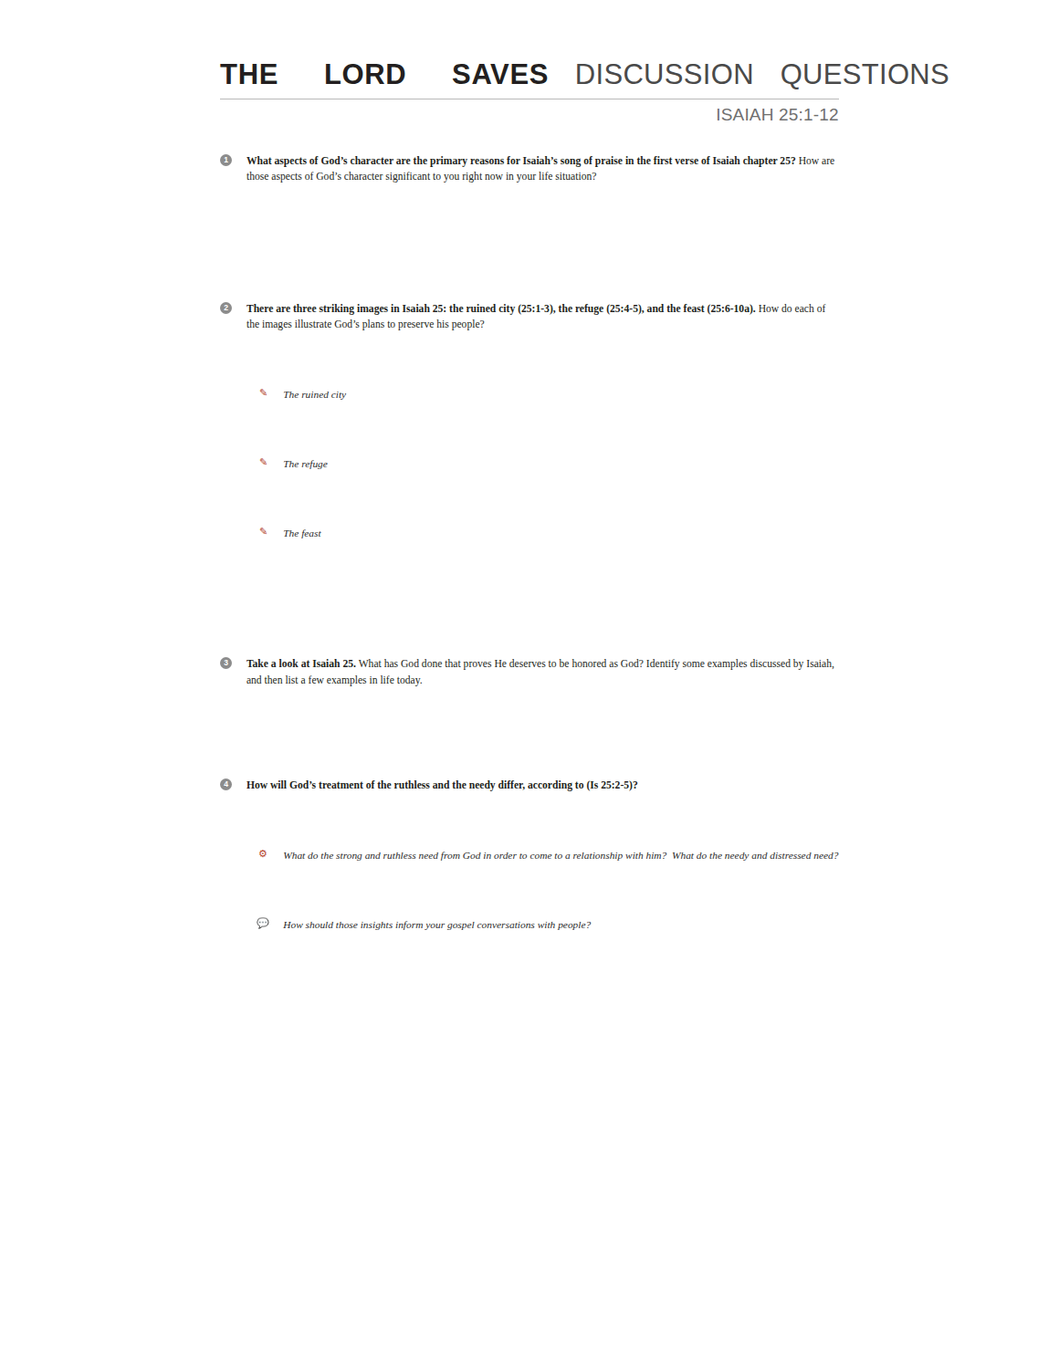THE LORD SAVES
DISCUSSION QUESTIONS
ISAIAH 25:1-12
What aspects of God’s character are the primary reasons for Isaiah’s song of praise in the first verse of Isaiah chapter 25? How are those aspects of God’s character significant to you right now in your life situation?
There are three striking images in Isaiah 25: the ruined city (25:1-3), the refuge (25:4-5), and the feast (25:6-10a). How do each of the images illustrate God’s plans to preserve his people?
✎The ruined city
✎The refuge
✎The feast
Take a look at Isaiah 25. What has God done that proves He deserves to be honored as God? Identify some examples discussed by Isaiah, and then list a few examples in life today.
How will God’s treatment of the ruthless and the needy differ, according to (Is 25:2-5)?
⚙What do the strong and ruthless need from God in order to come to a relationship with him? What do the needy and distressed need?
💬How should those insights inform your gospel conversations with people?